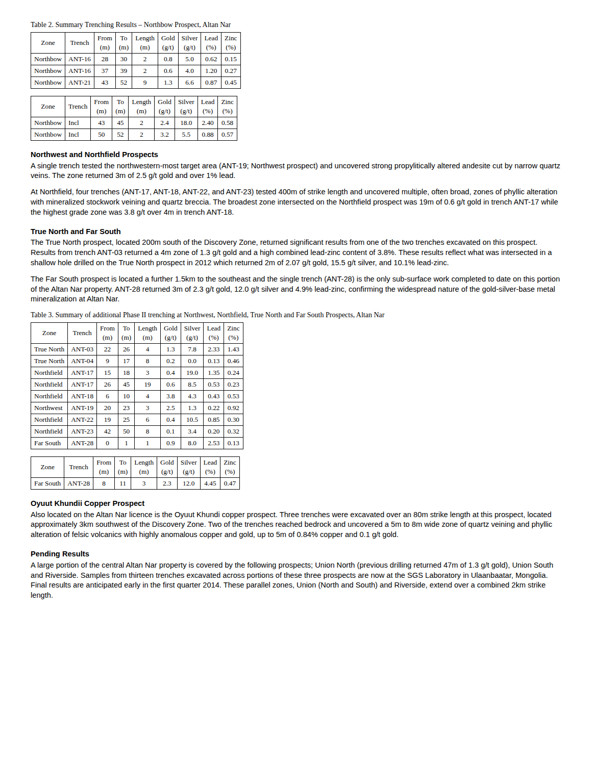Table 2. Summary Trenching Results – Northbow Prospect, Altan Nar
| Zone | Trench | From (m) | To (m) | Length (m) | Gold (g/t) | Silver (g/t) | Lead (%) | Zinc (%) |
| --- | --- | --- | --- | --- | --- | --- | --- | --- |
| Northbow | ANT-16 | 28 | 30 | 2 | 0.8 | 5.0 | 0.62 | 0.15 |
| Northbow | ANT-16 | 37 | 39 | 2 | 0.6 | 4.0 | 1.20 | 0.27 |
| Northbow | ANT-21 | 43 | 52 | 9 | 1.3 | 6.6 | 0.87 | 0.45 |
| Zone | Trench | From (m) | To (m) | Length (m) | Gold (g/t) | Silver (g/t) | Lead (%) | Zinc (%) |
| --- | --- | --- | --- | --- | --- | --- | --- | --- |
| Northbow | Incl | 43 | 45 | 2 | 2.4 | 18.0 | 2.40 | 0.58 |
| Northbow | Incl | 50 | 52 | 2 | 3.2 | 5.5 | 0.88 | 0.57 |
Northwest and Northfield Prospects
A single trench tested the northwestern-most target area (ANT-19; Northwest prospect) and uncovered strong propylitically altered andesite cut by narrow quartz veins. The zone returned 3m of 2.5 g/t gold and over 1% lead.
At Northfield, four trenches (ANT-17, ANT-18, ANT-22, and ANT-23) tested 400m of strike length and uncovered multiple, often broad, zones of phyllic alteration with mineralized stockwork veining and quartz breccia. The broadest zone intersected on the Northfield prospect was 19m of 0.6 g/t gold in trench ANT-17 while the highest grade zone was 3.8 g/t over 4m in trench ANT-18.
True North and Far South
The True North prospect, located 200m south of the Discovery Zone, returned significant results from one of the two trenches excavated on this prospect. Results from trench ANT-03 returned a 4m zone of 1.3 g/t gold and a high combined lead-zinc content of 3.8%. These results reflect what was intersected in a shallow hole drilled on the True North prospect in 2012 which returned 2m of 2.07 g/t gold, 15.5 g/t silver, and 10.1% lead-zinc.
The Far South prospect is located a further 1.5km to the southeast and the single trench (ANT-28) is the only sub-surface work completed to date on this portion of the Altan Nar property. ANT-28 returned 3m of 2.3 g/t gold, 12.0 g/t silver and 4.9% lead-zinc, confirming the widespread nature of the gold-silver-base metal mineralization at Altan Nar.
Table 3. Summary of additional Phase II trenching at Northwest, Northfield, True North and Far South Prospects, Altan Nar
| Zone | Trench | From (m) | To (m) | Length (m) | Gold (g/t) | Silver (g/t) | Lead (%) | Zinc (%) |
| --- | --- | --- | --- | --- | --- | --- | --- | --- |
| True North | ANT-03 | 22 | 26 | 4 | 1.3 | 7.8 | 2.33 | 1.43 |
| True North | ANT-04 | 9 | 17 | 8 | 0.2 | 0.0 | 0.13 | 0.46 |
| Northfield | ANT-17 | 15 | 18 | 3 | 0.4 | 19.0 | 1.35 | 0.24 |
| Northfield | ANT-17 | 26 | 45 | 19 | 0.6 | 8.5 | 0.53 | 0.23 |
| Northfield | ANT-18 | 6 | 10 | 4 | 3.8 | 4.3 | 0.43 | 0.53 |
| Northwest | ANT-19 | 20 | 23 | 3 | 2.5 | 1.3 | 0.22 | 0.92 |
| Northfield | ANT-22 | 19 | 25 | 6 | 0.4 | 10.5 | 0.85 | 0.30 |
| Northfield | ANT-23 | 42 | 50 | 8 | 0.1 | 3.4 | 0.20 | 0.32 |
| Far South | ANT-28 | 0 | 1 | 1 | 0.9 | 8.0 | 2.53 | 0.13 |
| Zone | Trench | From (m) | To (m) | Length (m) | Gold (g/t) | Silver (g/t) | Lead (%) | Zinc (%) |
| --- | --- | --- | --- | --- | --- | --- | --- | --- |
| Far South | ANT-28 | 8 | 11 | 3 | 2.3 | 12.0 | 4.45 | 0.47 |
Oyuut Khundii Copper Prospect
Also located on the Altan Nar licence is the Oyuut Khundi copper prospect. Three trenches were excavated over an 80m strike length at this prospect, located approximately 3km southwest of the Discovery Zone. Two of the trenches reached bedrock and uncovered a 5m to 8m wide zone of quartz veining and phyllic alteration of felsic volcanics with highly anomalous copper and gold, up to 5m of 0.84% copper and 0.1 g/t gold.
Pending Results
A large portion of the central Altan Nar property is covered by the following prospects; Union North (previous drilling returned 47m of 1.3 g/t gold), Union South and Riverside. Samples from thirteen trenches excavated across portions of these three prospects are now at the SGS Laboratory in Ulaanbaatar, Mongolia. Final results are anticipated early in the first quarter 2014. These parallel zones, Union (North and South) and Riverside, extend over a combined 2km strike length.